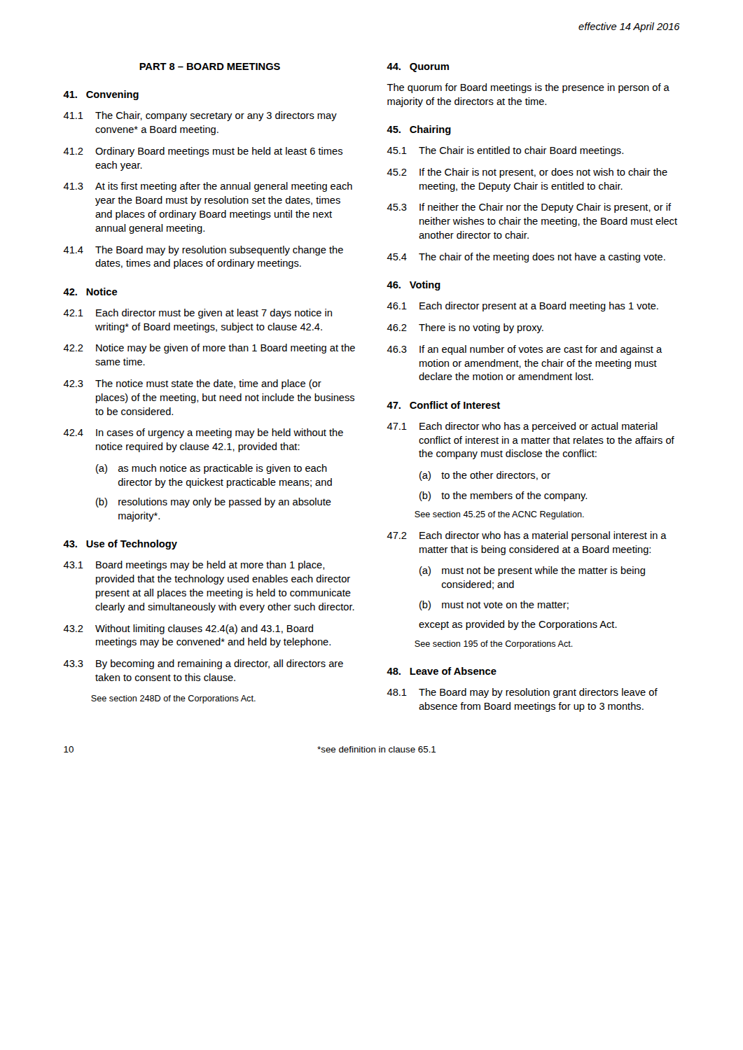effective 14 April 2016
PART 8 – BOARD MEETINGS
41. Convening
41.1 The Chair, company secretary or any 3 directors may convene* a Board meeting.
41.2 Ordinary Board meetings must be held at least 6 times each year.
41.3 At its first meeting after the annual general meeting each year the Board must by resolution set the dates, times and places of ordinary Board meetings until the next annual general meeting.
41.4 The Board may by resolution subsequently change the dates, times and places of ordinary meetings.
42. Notice
42.1 Each director must be given at least 7 days notice in writing* of Board meetings, subject to clause 42.4.
42.2 Notice may be given of more than 1 Board meeting at the same time.
42.3 The notice must state the date, time and place (or places) of the meeting, but need not include the business to be considered.
42.4 In cases of urgency a meeting may be held without the notice required by clause 42.1, provided that:
(a) as much notice as practicable is given to each director by the quickest practicable means; and
(b) resolutions may only be passed by an absolute majority*.
43. Use of Technology
43.1 Board meetings may be held at more than 1 place, provided that the technology used enables each director present at all places the meeting is held to communicate clearly and simultaneously with every other such director.
43.2 Without limiting clauses 42.4(a) and 43.1, Board meetings may be convened* and held by telephone.
43.3 By becoming and remaining a director, all directors are taken to consent to this clause.
See section 248D of the Corporations Act.
44. Quorum
The quorum for Board meetings is the presence in person of a majority of the directors at the time.
45. Chairing
45.1 The Chair is entitled to chair Board meetings.
45.2 If the Chair is not present, or does not wish to chair the meeting, the Deputy Chair is entitled to chair.
45.3 If neither the Chair nor the Deputy Chair is present, or if neither wishes to chair the meeting, the Board must elect another director to chair.
45.4 The chair of the meeting does not have a casting vote.
46. Voting
46.1 Each director present at a Board meeting has 1 vote.
46.2 There is no voting by proxy.
46.3 If an equal number of votes are cast for and against a motion or amendment, the chair of the meeting must declare the motion or amendment lost.
47. Conflict of Interest
47.1 Each director who has a perceived or actual material conflict of interest in a matter that relates to the affairs of the company must disclose the conflict:
(a) to the other directors, or
(b) to the members of the company.
See section 45.25 of the ACNC Regulation.
47.2 Each director who has a material personal interest in a matter that is being considered at a Board meeting:
(a) must not be present while the matter is being considered; and
(b) must not vote on the matter;
except as provided by the Corporations Act.
See section 195 of the Corporations Act.
48. Leave of Absence
48.1 The Board may by resolution grant directors leave of absence from Board meetings for up to 3 months.
10
*see definition in clause 65.1